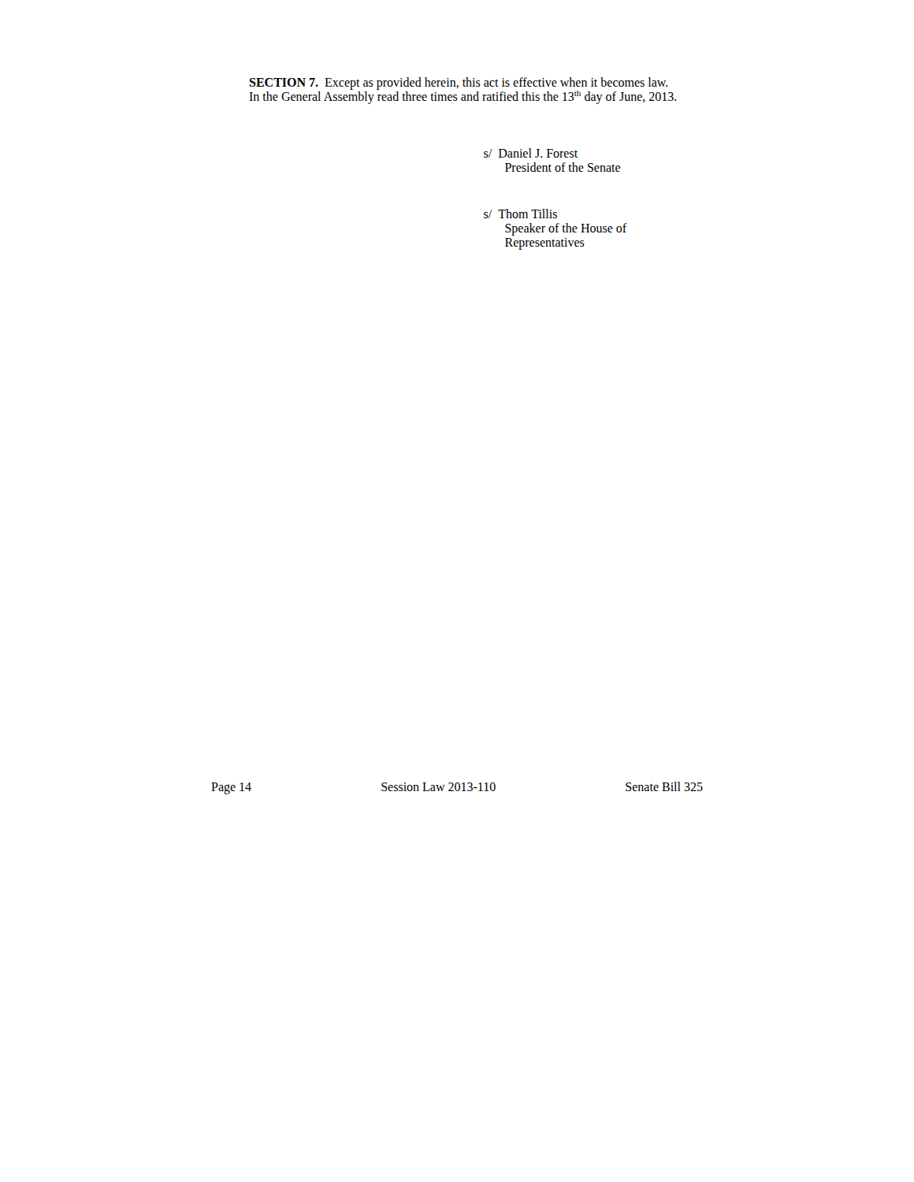SECTION 7. Except as provided herein, this act is effective when it becomes law.
In the General Assembly read three times and ratified this the 13th day of June, 2013.
s/ Daniel J. Forest
President of the Senate
s/ Thom Tillis
Speaker of the House of Representatives
Page 14 Session Law 2013-110 Senate Bill 325